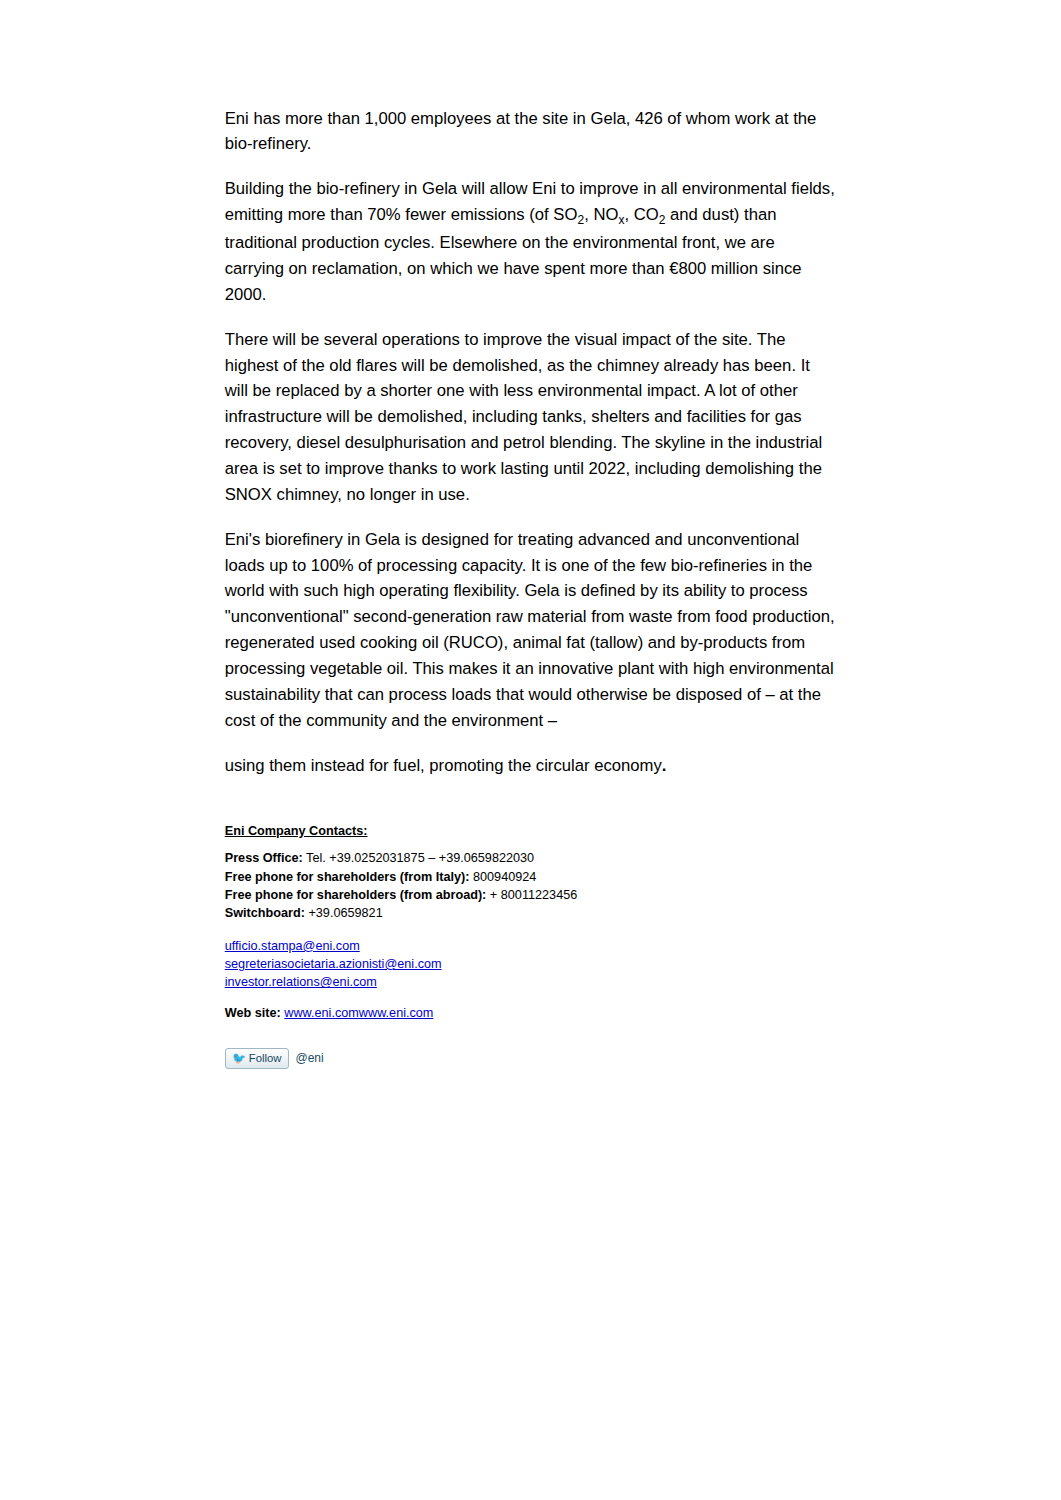Eni has more than 1,000 employees at the site in Gela, 426 of whom work at the bio-refinery.
Building the bio-refinery in Gela will allow Eni to improve in all environmental fields, emitting more than 70% fewer emissions (of SO2, NOx, CO2 and dust) than traditional production cycles. Elsewhere on the environmental front, we are carrying on reclamation, on which we have spent more than €800 million since 2000.
There will be several operations to improve the visual impact of the site. The highest of the old flares will be demolished, as the chimney already has been. It will be replaced by a shorter one with less environmental impact. A lot of other infrastructure will be demolished, including tanks, shelters and facilities for gas recovery, diesel desulphurisation and petrol blending. The skyline in the industrial area is set to improve thanks to work lasting until 2022, including demolishing the SNOX chimney, no longer in use.
Eni's biorefinery in Gela is designed for treating advanced and unconventional loads up to 100% of processing capacity. It is one of the few bio-refineries in the world with such high operating flexibility. Gela is defined by its ability to process "unconventional" second-generation raw material from waste from food production, regenerated used cooking oil (RUCO), animal fat (tallow) and by-products from processing vegetable oil. This makes it an innovative plant with high environmental sustainability that can process loads that would otherwise be disposed of – at the cost of the community and the environment –
using them instead for fuel, promoting the circular economy.
Eni Company Contacts:
Press Office: Tel. +39.0252031875 – +39.0659822030
Free phone for shareholders (from Italy): 800940924
Free phone for shareholders (from abroad): + 80011223456
Switchboard: +39.0659821
ufficio.stampa@eni.com
segreteriasocietaria.azionisti@eni.com
investor.relations@eni.com
Web site: www.eni.com www.eni.com
🐦Follow@eni